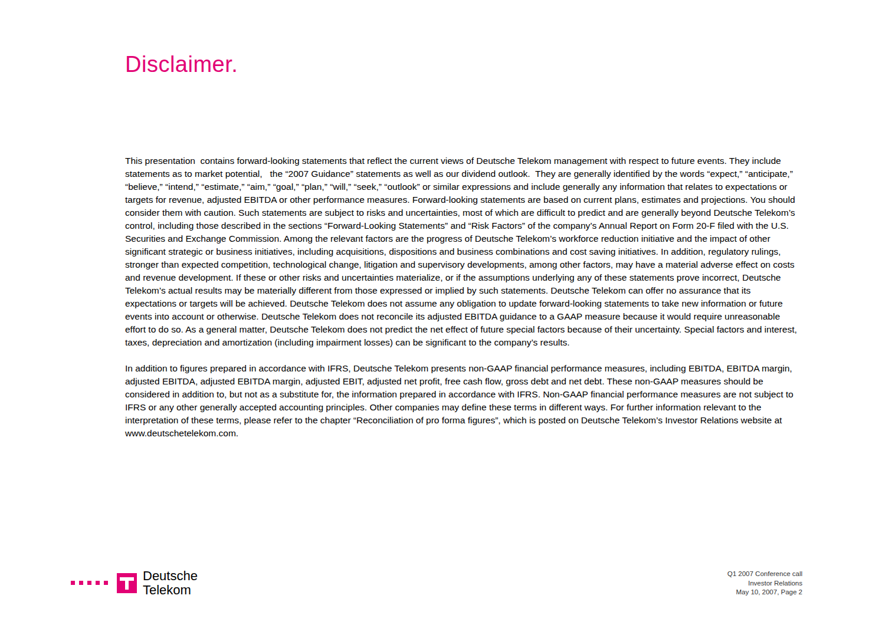Disclaimer.
This presentation contains forward-looking statements that reflect the current views of Deutsche Telekom management with respect to future events. They include statements as to market potential, the “2007 Guidance” statements as well as our dividend outlook. They are generally identified by the words “expect,” “anticipate,” “believe,” “intend,” “estimate,” “aim,” “goal,” “plan,” “will,” “seek,” “outlook” or similar expressions and include generally any information that relates to expectations or targets for revenue, adjusted EBITDA or other performance measures. Forward-looking statements are based on current plans, estimates and projections. You should consider them with caution. Such statements are subject to risks and uncertainties, most of which are difficult to predict and are generally beyond Deutsche Telekom’s control, including those described in the sections “Forward-Looking Statements” and “Risk Factors” of the company’s Annual Report on Form 20-F filed with the U.S. Securities and Exchange Commission. Among the relevant factors are the progress of Deutsche Telekom’s workforce reduction initiative and the impact of other significant strategic or business initiatives, including acquisitions, dispositions and business combinations and cost saving initiatives. In addition, regulatory rulings, stronger than expected competition, technological change, litigation and supervisory developments, among other factors, may have a material adverse effect on costs and revenue development. If these or other risks and uncertainties materialize, or if the assumptions underlying any of these statements prove incorrect, Deutsche Telekom’s actual results may be materially different from those expressed or implied by such statements. Deutsche Telekom can offer no assurance that its expectations or targets will be achieved. Deutsche Telekom does not assume any obligation to update forward-looking statements to take new information or future events into account or otherwise. Deutsche Telekom does not reconcile its adjusted EBITDA guidance to a GAAP measure because it would require unreasonable effort to do so. As a general matter, Deutsche Telekom does not predict the net effect of future special factors because of their uncertainty. Special factors and interest, taxes, depreciation and amortization (including impairment losses) can be significant to the company’s results.
In addition to figures prepared in accordance with IFRS, Deutsche Telekom presents non-GAAP financial performance measures, including EBITDA, EBITDA margin, adjusted EBITDA, adjusted EBITDA margin, adjusted EBIT, adjusted net profit, free cash flow, gross debt and net debt. These non-GAAP measures should be considered in addition to, but not as a substitute for, the information prepared in accordance with IFRS. Non-GAAP financial performance measures are not subject to IFRS or any other generally accepted accounting principles. Other companies may define these terms in different ways. For further information relevant to the interpretation of these terms, please refer to the chapter “Reconciliation of pro forma figures”, which is posted on Deutsche Telekom’s Investor Relations website at www.deutschetelekom.com.
Deutsche
Telekom
Q1 2007 Conference call
Investor Relations
May 10, 2007, Page 2